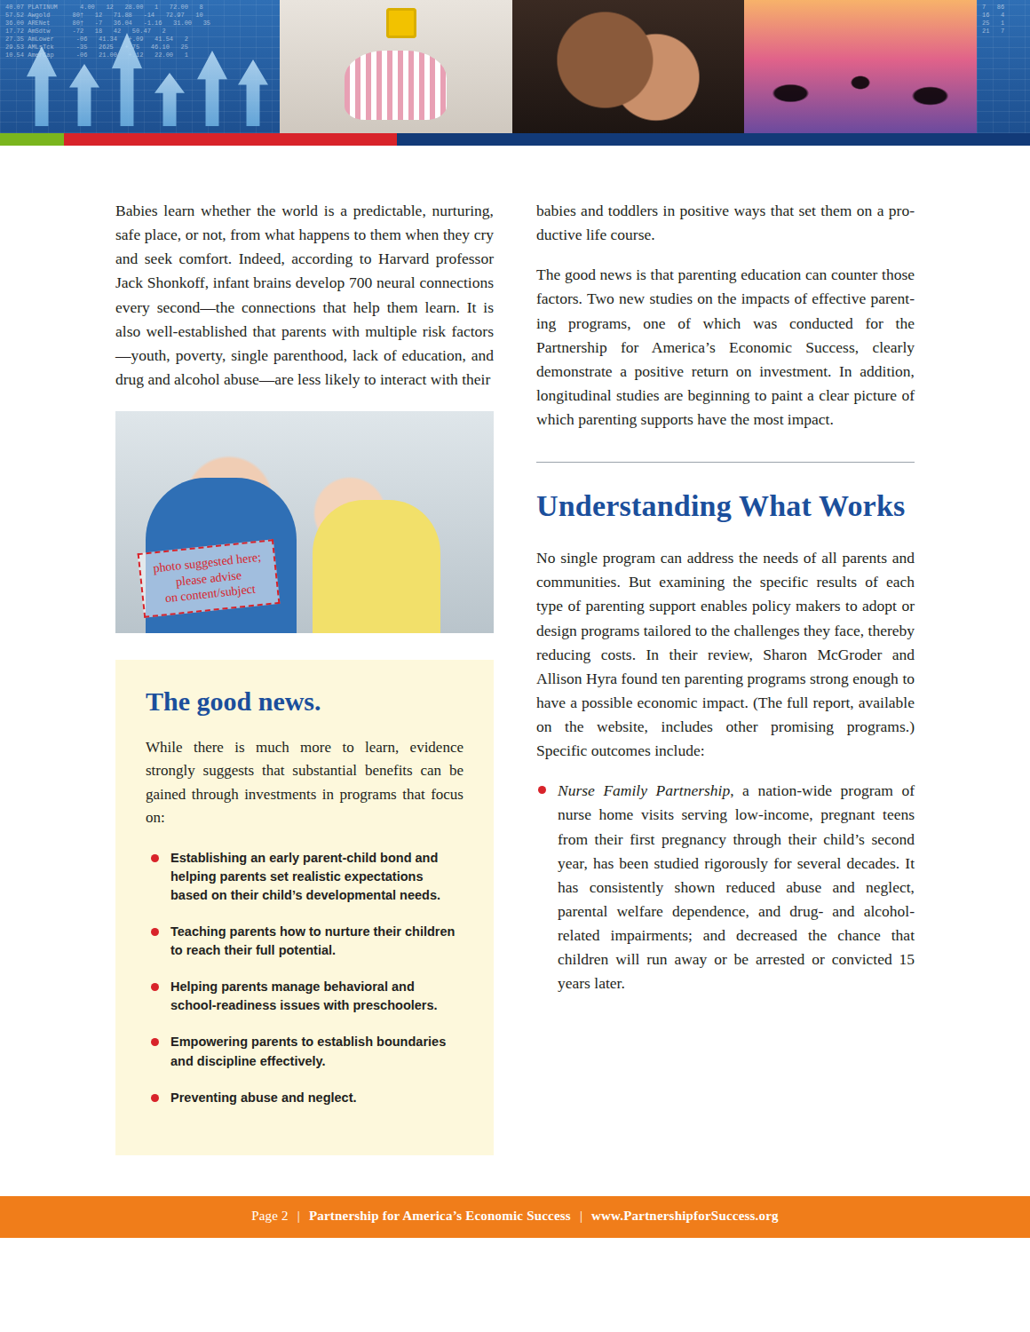40.07 PLATINUM 4.00 12 28.00 1 72.00 8 57.52 Awgold 80† 12 71.88 -14 72.97 10 36.00 ARENet 80† -7 36.04 -1.16 31.00 35 17.72 AmSdtw -72 18 42 50.47 2 27.35 AmLower -06 41.34 +.09 41.54 2 29.53 AMLsTck -35 2625 +.75 46.10 25 10.54 AmerCap -06 21.00 +.12 22.00 1
7 86 16 4 25 1 21 7
Babies learn whether the world is a predictable, nurturing, safe place, or not, from what happens to them when they cry and seek comfort. Indeed, according to Harvard professor Jack Shonkoff, infant brains develop 700 neural connections every second—the connections that help them learn. It is also well-established that parents with multiple risk factors—youth, poverty, single parenthood, lack of education, and drug and alcohol abuse—are less likely to interact with their
photo suggested here;
please advise
on content/subject
The good news.
While there is much more to learn, evidence strongly suggests that substantial benefits can be gained through investments in programs that focus on:
Establishing an early parent-child bond and helping parents set realistic expectations based on their child’s developmental needs.
Teaching parents how to nurture their children to reach their full potential.
Helping parents manage behavioral and school-readiness issues with preschoolers.
Empowering parents to establish boundaries and discipline effectively.
Preventing abuse and neglect.
babies and toddlers in positive ways that set them on a productive life course.
The good news is that parenting education can counter those factors. Two new studies on the impacts of effective parenting programs, one of which was conducted for the Partnership for America’s Economic Success, clearly demonstrate a positive return on investment. In addition, longitudinal studies are beginning to paint a clear picture of which parenting supports have the most impact.
Understanding What Works
No single program can address the needs of all parents and communities. But examining the specific results of each type of parenting support enables policy makers to adopt or design programs tailored to the challenges they face, thereby reducing costs. In their review, Sharon McGroder and Allison Hyra found ten parenting programs strong enough to have a possible economic impact. (The full report, available on the website, includes other promising programs.) Specific outcomes include:
Nurse Family Partnership, a nation-wide program of nurse home visits serving low-income, pregnant teens from their first pregnancy through their child’s second year, has been studied rigorously for several decades. It has consistently shown reduced abuse and neglect, parental welfare dependence, and drug- and alcohol-related impairments; and decreased the chance that children will run away or be arrested or convicted 15 years later.
Page 2 | Partnership for America’s Economic Success | www.PartnershipforSuccess.org